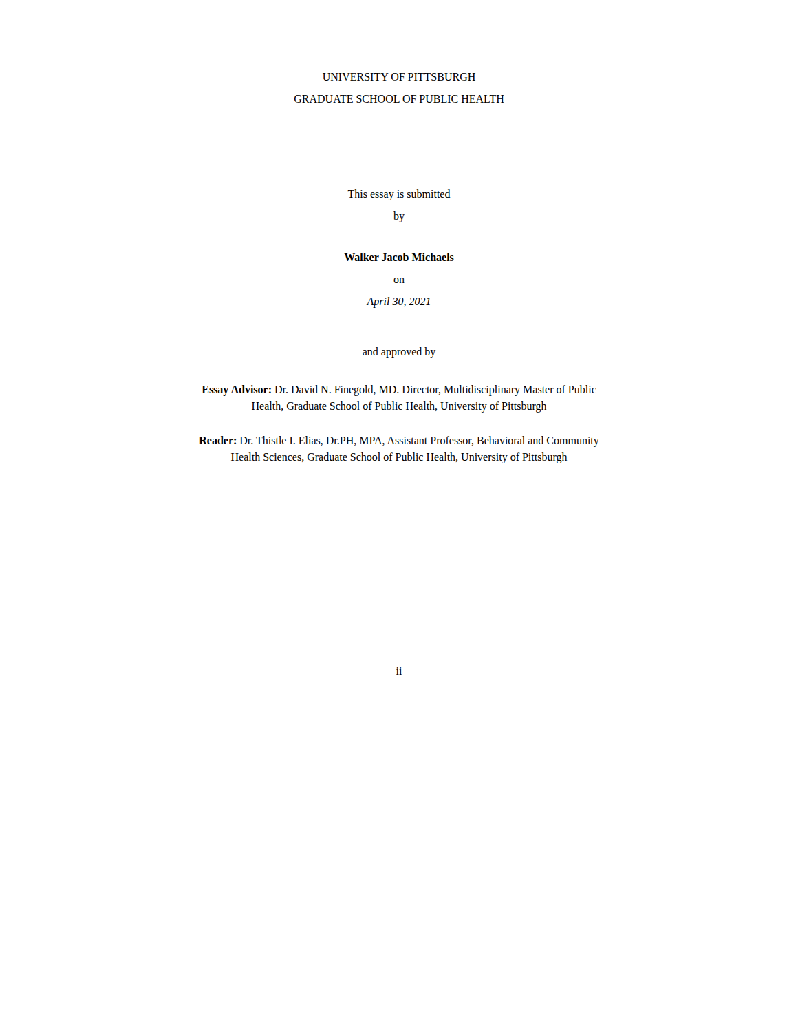UNIVERSITY OF PITTSBURGH
GRADUATE SCHOOL OF PUBLIC HEALTH
This essay is submitted
by
Walker Jacob Michaels
on
April 30, 2021
and approved by
Essay Advisor: Dr. David N. Finegold, MD. Director, Multidisciplinary Master of Public Health, Graduate School of Public Health, University of Pittsburgh
Reader: Dr. Thistle I. Elias, Dr.PH, MPA, Assistant Professor, Behavioral and Community Health Sciences, Graduate School of Public Health, University of Pittsburgh
ii